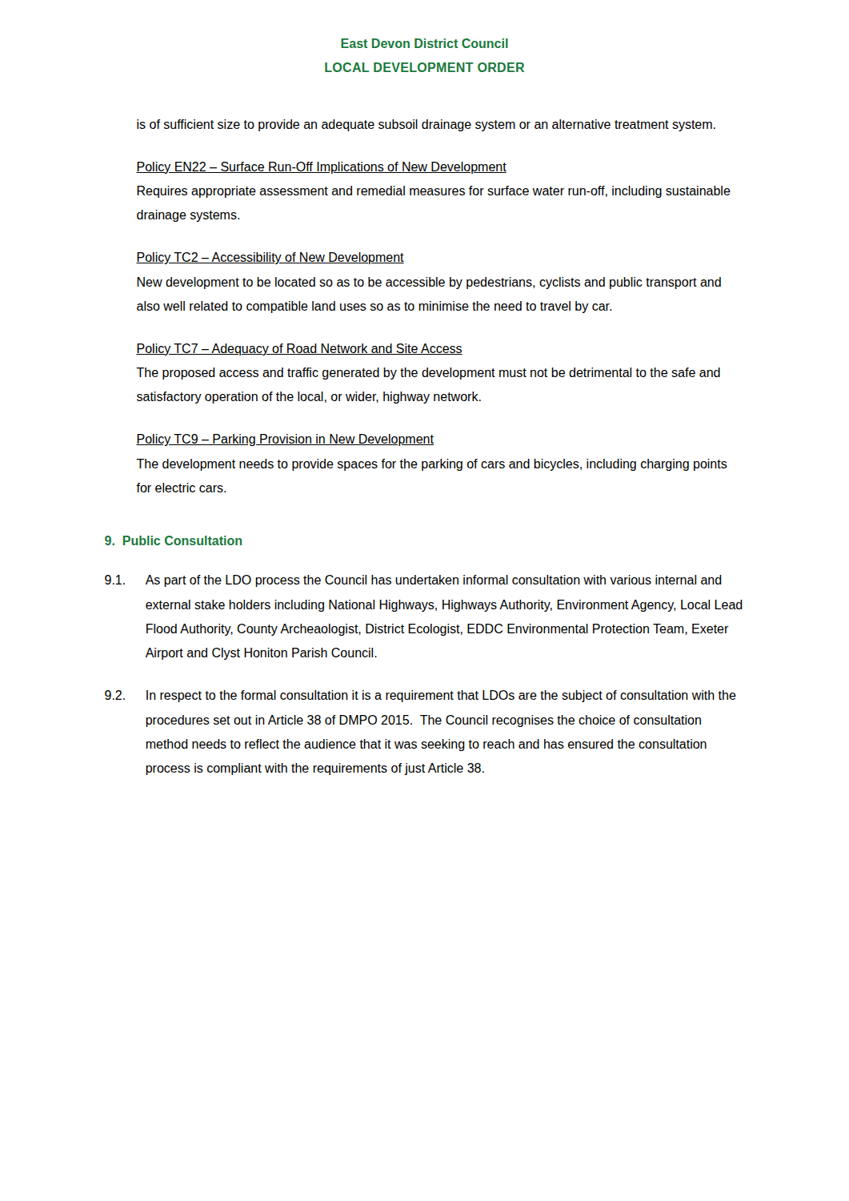East Devon District Council
LOCAL DEVELOPMENT ORDER
is of sufficient size to provide an adequate subsoil drainage system or an alternative treatment system.
Policy EN22 – Surface Run-Off Implications of New Development
Requires appropriate assessment and remedial measures for surface water run-off, including sustainable drainage systems.
Policy TC2 – Accessibility of New Development
New development to be located so as to be accessible by pedestrians, cyclists and public transport and also well related to compatible land uses so as to minimise the need to travel by car.
Policy TC7 – Adequacy of Road Network and Site Access
The proposed access and traffic generated by the development must not be detrimental to the safe and satisfactory operation of the local, or wider, highway network.
Policy TC9 – Parking Provision in New Development
The development needs to provide spaces for the parking of cars and bicycles, including charging points for electric cars.
9. Public Consultation
9.1. As part of the LDO process the Council has undertaken informal consultation with various internal and external stake holders including National Highways, Highways Authority, Environment Agency, Local Lead Flood Authority, County Archeaologist, District Ecologist, EDDC Environmental Protection Team, Exeter Airport and Clyst Honiton Parish Council.
9.2. In respect to the formal consultation it is a requirement that LDOs are the subject of consultation with the procedures set out in Article 38 of DMPO 2015. The Council recognises the choice of consultation method needs to reflect the audience that it was seeking to reach and has ensured the consultation process is compliant with the requirements of just Article 38.